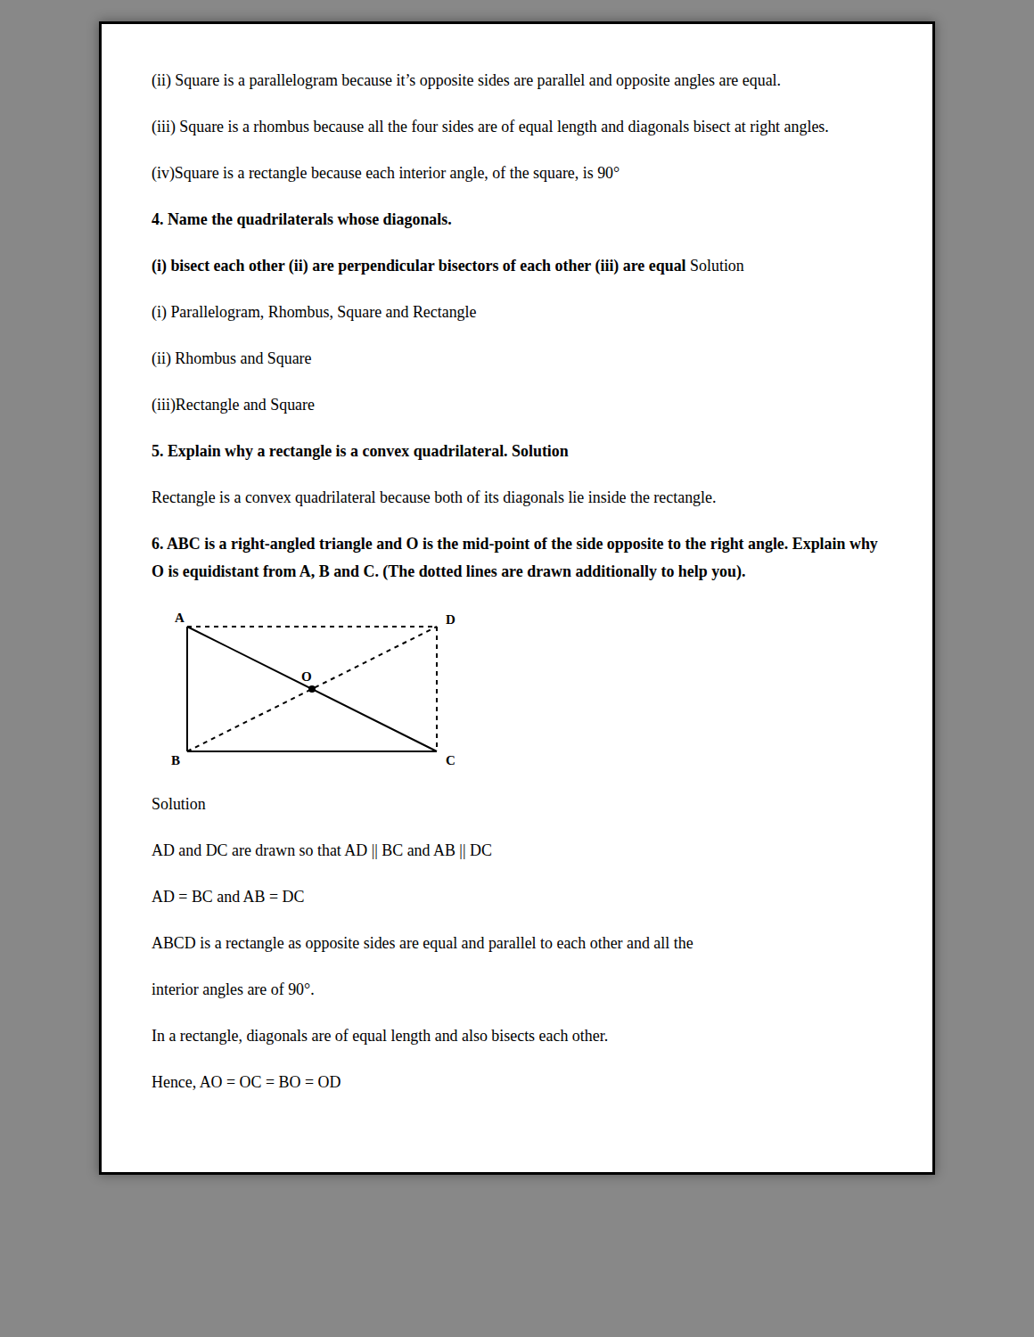(ii) Square is a parallelogram because it’s opposite sides are parallel and opposite angles are equal.
(iii) Square is a rhombus because all the four sides are of equal length and diagonals bisect at right angles.
(iv)Square is a rectangle because each interior angle, of the square, is 90°
4. Name the quadrilaterals whose diagonals.
(i) bisect each other (ii) are perpendicular bisectors of each other (iii) are equal Solution
(i) Parallelogram, Rhombus, Square and Rectangle
(ii) Rhombus and Square
(iii)Rectangle and Square
5. Explain why a rectangle is a convex quadrilateral. Solution
Rectangle is a convex quadrilateral because both of its diagonals lie inside the rectangle.
6. ABC is a right-angled triangle and O is the mid-point of the side opposite to the right angle. Explain why O is equidistant from A, B and C. (The dotted lines are drawn additionally to help you).
A D B C O
Solution
AD and DC are drawn so that AD || BC and AB || DC
AD = BC and AB = DC
ABCD is a rectangle as opposite sides are equal and parallel to each other and all the
interior angles are of 90°.
In a rectangle, diagonals are of equal length and also bisects each other.
Hence, AO = OC = BO = OD